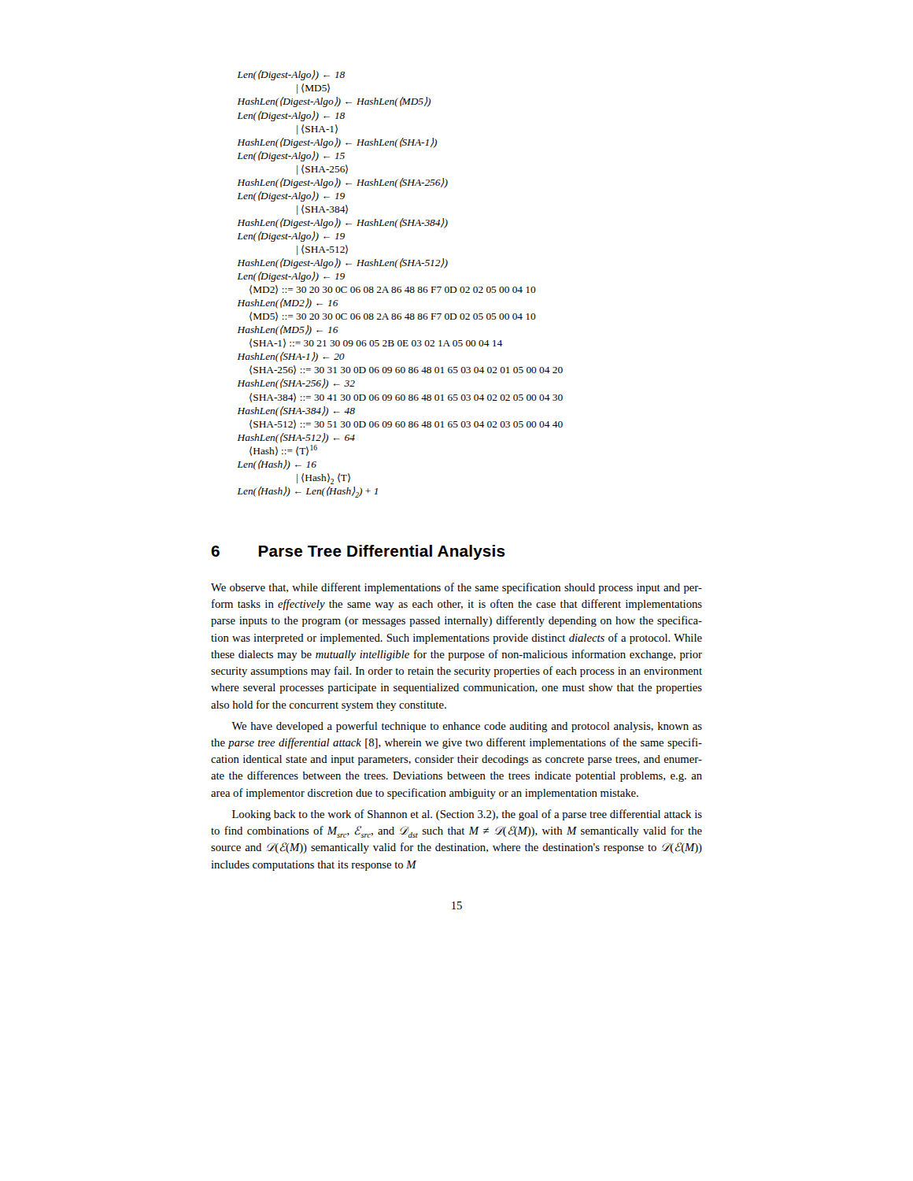Len(⟨Digest-Algo⟩) ← 18 | ⟨MD5⟩ HashLen(⟨Digest-Algo⟩) ← HashLen(⟨MD5⟩) Len(⟨Digest-Algo⟩) ← 18 | ⟨SHA-1⟩ HashLen(⟨Digest-Algo⟩) ← HashLen(⟨SHA-1⟩) Len(⟨Digest-Algo⟩) ← 15 | ⟨SHA-256⟩ HashLen(⟨Digest-Algo⟩) ← HashLen(⟨SHA-256⟩) Len(⟨Digest-Algo⟩) ← 19 | ⟨SHA-384⟩ HashLen(⟨Digest-Algo⟩) ← HashLen(⟨SHA-384⟩) Len(⟨Digest-Algo⟩) ← 19 | ⟨SHA-512⟩ HashLen(⟨Digest-Algo⟩) ← HashLen(⟨SHA-512⟩) Len(⟨Digest-Algo⟩) ← 19 ⟨MD2⟩ ::= 30 20 30 0C 06 08 2A 86 48 86 F7 0D 02 02 05 00 04 10 HashLen(⟨MD2⟩) ← 16 ⟨MD5⟩ ::= 30 20 30 0C 06 08 2A 86 48 86 F7 0D 02 05 05 00 04 10 HashLen(⟨MD5⟩) ← 16 ⟨SHA-1⟩ ::= 30 21 30 09 06 05 2B 0E 03 02 1A 05 00 04 14 HashLen(⟨SHA-1⟩) ← 20 ⟨SHA-256⟩ ::= 30 31 30 0D 06 09 60 86 48 01 65 03 04 02 01 05 00 04 20 HashLen(⟨SHA-256⟩) ← 32 ⟨SHA-384⟩ ::= 30 41 30 0D 06 09 60 86 48 01 65 03 04 02 02 05 00 04 30 HashLen(⟨SHA-384⟩) ← 48 ⟨SHA-512⟩ ::= 30 51 30 0D 06 09 60 86 48 01 65 03 04 02 03 05 00 04 40 HashLen(⟨SHA-512⟩) ← 64 ⟨Hash⟩ ::= ⟨T⟩16 Len(⟨Hash⟩) ← 16 | ⟨Hash⟩2 ⟨T⟩ Len(⟨Hash⟩) ← Len(⟨Hash⟩2) + 1
6 Parse Tree Differential Analysis
We observe that, while different implementations of the same specification should process input and perform tasks in effectively the same way as each other, it is often the case that different implementations parse inputs to the program (or messages passed internally) differently depending on how the specification was interpreted or implemented. Such implementations provide distinct dialects of a protocol. While these dialects may be mutually intelligible for the purpose of non-malicious information exchange, prior security assumptions may fail. In order to retain the security properties of each process in an environment where several processes participate in sequentialized communication, one must show that the properties also hold for the concurrent system they constitute.
We have developed a powerful technique to enhance code auditing and protocol analysis, known as the parse tree differential attack [8], wherein we give two different implementations of the same specification identical state and input parameters, consider their decodings as concrete parse trees, and enumerate the differences between the trees. Deviations between the trees indicate potential problems, e.g. an area of implementor discretion due to specification ambiguity or an implementation mistake.
Looking back to the work of Shannon et al. (Section 3.2), the goal of a parse tree differential attack is to find combinations of Msrc, ℰsrc, and 𝒟dst such that M ≠ 𝒟(ℰ(M)), with M semantically valid for the source and 𝒟(ℰ(M)) semantically valid for the destination, where the destination's response to 𝒟(ℰ(M)) includes computations that its response to M
15